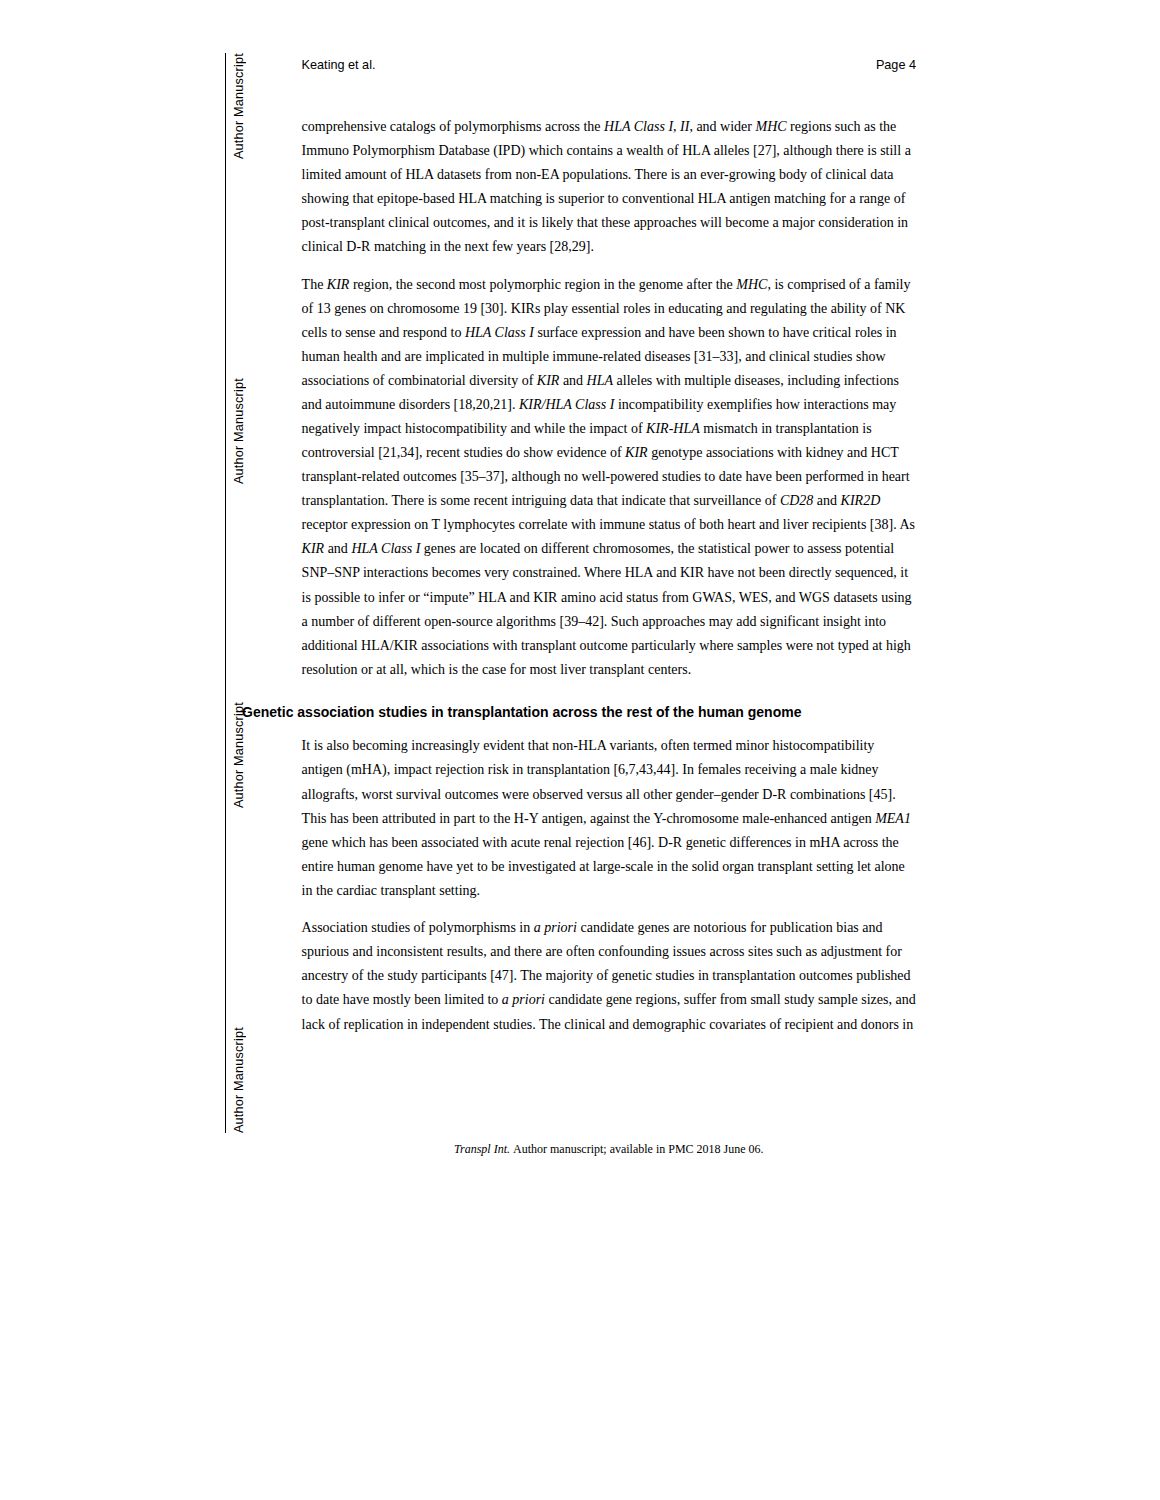Author Manuscript Author Manuscript Author Manuscript Author Manuscript
Keating et al. Page 4
comprehensive catalogs of polymorphisms across the HLA Class I, II, and wider MHC regions such as the Immuno Polymorphism Database (IPD) which contains a wealth of HLA alleles [27], although there is still a limited amount of HLA datasets from non-EA populations. There is an ever-growing body of clinical data showing that epitope-based HLA matching is superior to conventional HLA antigen matching for a range of post-transplant clinical outcomes, and it is likely that these approaches will become a major consideration in clinical D-R matching in the next few years [28,29].
The KIR region, the second most polymorphic region in the genome after the MHC, is comprised of a family of 13 genes on chromosome 19 [30]. KIRs play essential roles in educating and regulating the ability of NK cells to sense and respond to HLA Class I surface expression and have been shown to have critical roles in human health and are implicated in multiple immune-related diseases [31–33], and clinical studies show associations of combinatorial diversity of KIR and HLA alleles with multiple diseases, including infections and autoimmune disorders [18,20,21]. KIR/HLA Class I incompatibility exemplifies how interactions may negatively impact histocompatibility and while the impact of KIR-HLA mismatch in transplantation is controversial [21,34], recent studies do show evidence of KIR genotype associations with kidney and HCT transplant-related outcomes [35–37], although no well-powered studies to date have been performed in heart transplantation. There is some recent intriguing data that indicate that surveillance of CD28 and KIR2D receptor expression on T lymphocytes correlate with immune status of both heart and liver recipients [38]. As KIR and HLA Class I genes are located on different chromosomes, the statistical power to assess potential SNP–SNP interactions becomes very constrained. Where HLA and KIR have not been directly sequenced, it is possible to infer or “impute” HLA and KIR amino acid status from GWAS, WES, and WGS datasets using a number of different open-source algorithms [39–42]. Such approaches may add significant insight into additional HLA/KIR associations with transplant outcome particularly where samples were not typed at high resolution or at all, which is the case for most liver transplant centers.
Genetic association studies in transplantation across the rest of the human genome
It is also becoming increasingly evident that non-HLA variants, often termed minor histocompatibility antigen (mHA), impact rejection risk in transplantation [6,7,43,44]. In females receiving a male kidney allografts, worst survival outcomes were observed versus all other gender–gender D-R combinations [45]. This has been attributed in part to the H-Y antigen, against the Y-chromosome male-enhanced antigen MEA1 gene which has been associated with acute renal rejection [46]. D-R genetic differences in mHA across the entire human genome have yet to be investigated at large-scale in the solid organ transplant setting let alone in the cardiac transplant setting.
Association studies of polymorphisms in a priori candidate genes are notorious for publication bias and spurious and inconsistent results, and there are often confounding issues across sites such as adjustment for ancestry of the study participants [47]. The majority of genetic studies in transplantation outcomes published to date have mostly been limited to a priori candidate gene regions, suffer from small study sample sizes, and lack of replication in independent studies. The clinical and demographic covariates of recipient and donors in
Transpl Int. Author manuscript; available in PMC 2018 June 06.